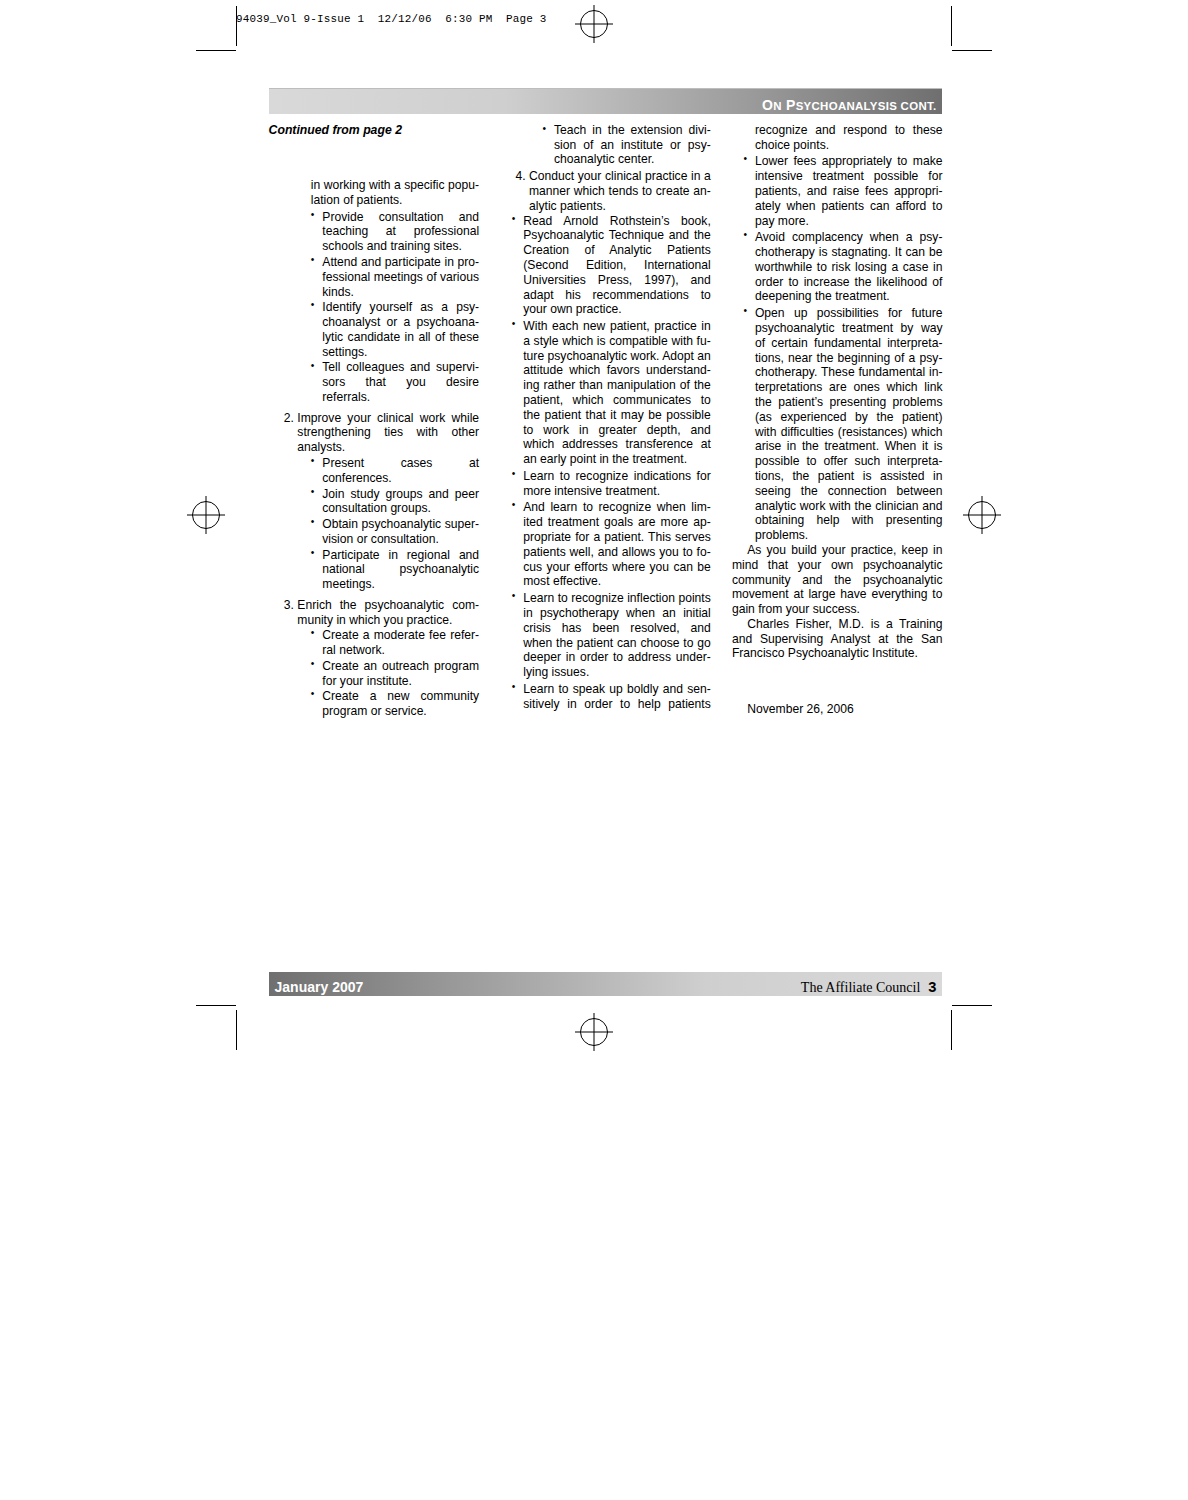94039_Vol 9-Issue 1 12/12/06 6:30 PM Page 3
ON PSYCHOANALYSIS CONT.
Continued from page 2
in working with a specific population of patients.
Provide consultation and teaching at professional schools and training sites.
Attend and participate in professional meetings of various kinds.
Identify yourself as a psychoanalyst or a psychoanalytic candidate in all of these settings.
Tell colleagues and supervisors that you desire referrals.
Improve your clinical work while strengthening ties with other analysts.
Present cases at conferences.
Join study groups and peer consultation groups.
Obtain psychoanalytic supervision or consultation.
Participate in regional and national psychoanalytic meetings.
Enrich the psychoanalytic community in which you practice.
Create a moderate fee referral network.
Create an outreach program for your institute.
Create a new community program or service.
Teach in the extension division of an institute or psychoanalytic center.
Conduct your clinical practice in a manner which tends to create analytic patients.
Read Arnold Rothstein’s book, Psychoanalytic Technique and the Creation of Analytic Patients (Second Edition, International Universities Press, 1997), and adapt his recommendations to your own practice.
With each new patient, practice in a style which is compatible with future psychoanalytic work. Adopt an attitude which favors understanding rather than manipulation of the patient, which communicates to the patient that it may be possible to work in greater depth, and which addresses transference at an early point in the treatment.
Learn to recognize indications for more intensive treatment.
And learn to recognize when limited treatment goals are more appropriate for a patient. This serves patients well, and allows you to focus your efforts where you can be most effective.
Learn to recognize inflection points in psychotherapy when an initial crisis has been resolved, and when the patient can choose to go deeper in order to address underlying issues.
Learn to speak up boldly and sensitively in order to help patients recognize and respond to these choice points.
Lower fees appropriately to make intensive treatment possible for patients, and raise fees appropriately when patients can afford to pay more.
Avoid complacency when a psychotherapy is stagnating. It can be worthwhile to risk losing a case in order to increase the likelihood of deepening the treatment.
Open up possibilities for future psychoanalytic treatment by way of certain fundamental interpretations, near the beginning of a psychotherapy. These fundamental interpretations are ones which link the patient’s presenting problems (as experienced by the patient) with difficulties (resistances) which arise in the treatment. When it is possible to offer such interpretations, the patient is assisted in seeing the connection between analytic work with the clinician and obtaining help with presenting problems.
As you build your practice, keep in mind that your own psychoanalytic community and the psychoanalytic movement at large have everything to gain from your success.
Charles Fisher, M.D. is a Training and Supervising Analyst at the San Francisco Psychoanalytic Institute.
November 26, 2006
January 2007
The Affiliate Council3